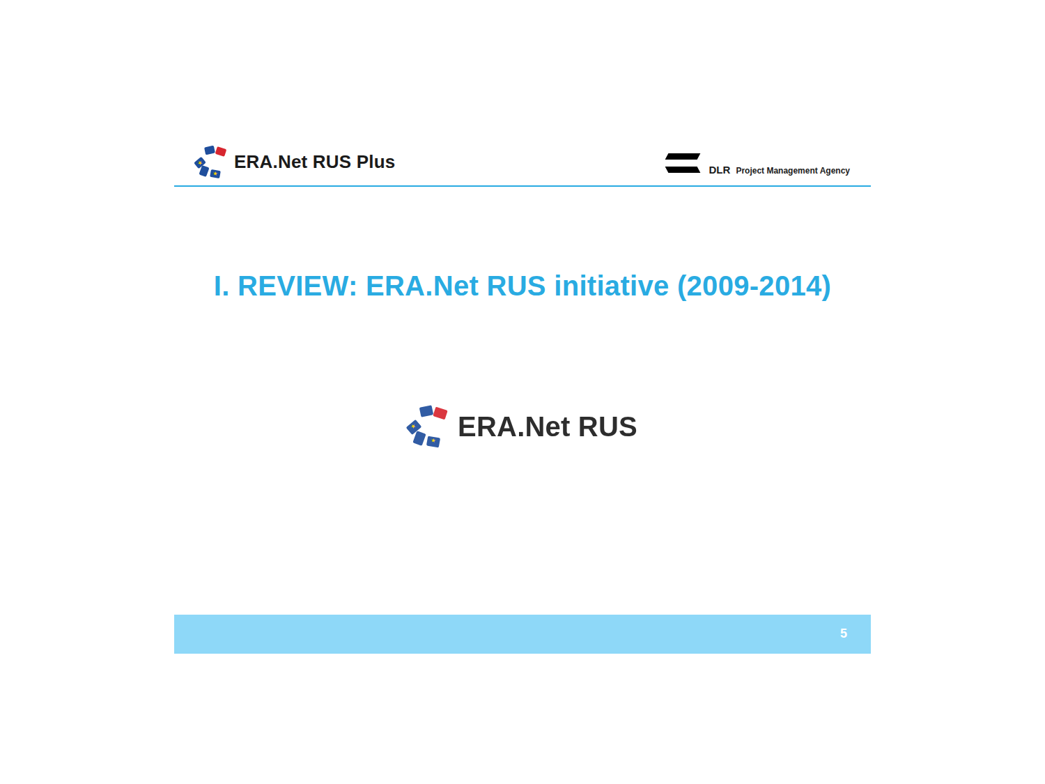ERA.Net RUS Plus
DLR Project Management Agency
I. REVIEW: ERA.Net RUS initiative (2009-2014)
ERA.Net RUS
5